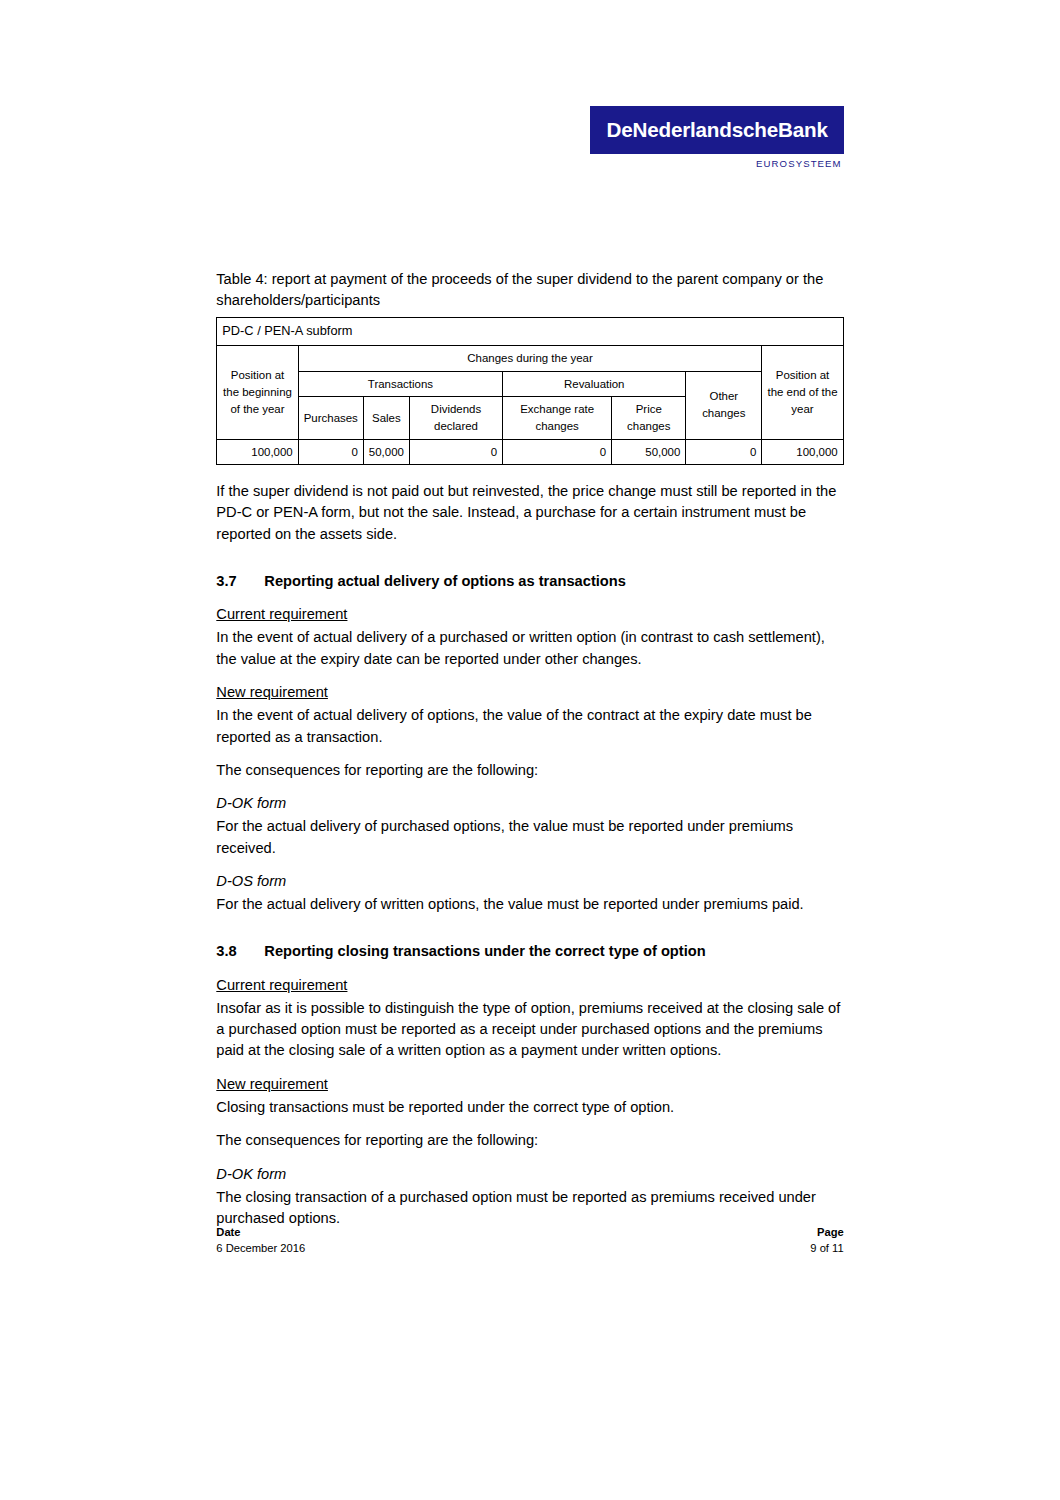DeNederlandscheBank
EUROSYSTEEM
Table 4: report at payment of the proceeds of the super dividend to the parent company or the shareholders/participants
| PD-C / PEN-A subform |
| Position at the beginning of the year | Changes during the year | Position at the end of the year |
| Transactions | Revaluation | Other changes |
| Purchases | Sales | Dividends declared | Exchange rate changes | Price changes |
| 100,000 | 0 | 50,000 | 0 | 0 | 50,000 | 0 | 100,000 |
If the super dividend is not paid out but reinvested, the price change must still be reported in the PD-C or PEN-A form, but not the sale. Instead, a purchase for a certain instrument must be reported on the assets side.
3.7 Reporting actual delivery of options as transactions
Current requirement
In the event of actual delivery of a purchased or written option (in contrast to cash settlement), the value at the expiry date can be reported under other changes.
New requirement
In the event of actual delivery of options, the value of the contract at the expiry date must be reported as a transaction.
The consequences for reporting are the following:
D-OK form
For the actual delivery of purchased options, the value must be reported under premiums received.
D-OS form
For the actual delivery of written options, the value must be reported under premiums paid.
3.8 Reporting closing transactions under the correct type of option
Current requirement
Insofar as it is possible to distinguish the type of option, premiums received at the closing sale of a purchased option must be reported as a receipt under purchased options and the premiums paid at the closing sale of a written option as a payment under written options.
New requirement
Closing transactions must be reported under the correct type of option.
The consequences for reporting are the following:
D-OK form
The closing transaction of a purchased option must be reported as premiums received under purchased options.
Date
Page
6 December 2016
9 of 11